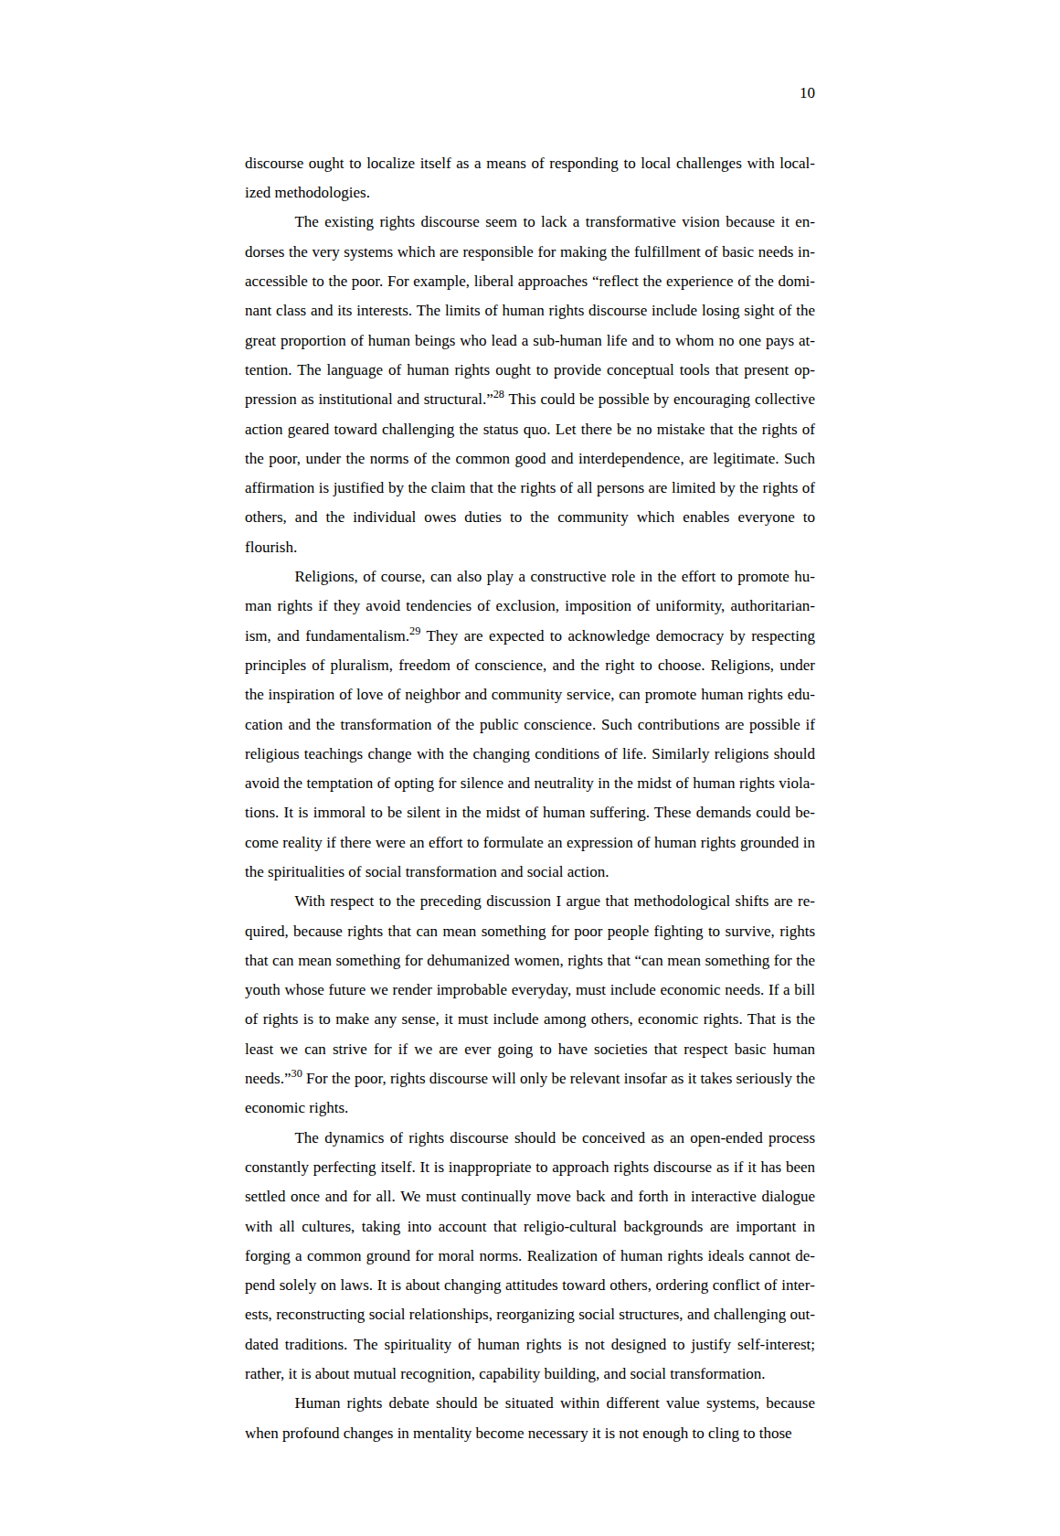10
discourse ought to localize itself as a means of responding to local challenges with localized methodologies.
The existing rights discourse seem to lack a transformative vision because it endorses the very systems which are responsible for making the fulfillment of basic needs inaccessible to the poor. For example, liberal approaches “reflect the experience of the dominant class and its interests. The limits of human rights discourse include losing sight of the great proportion of human beings who lead a sub-human life and to whom no one pays attention. The language of human rights ought to provide conceptual tools that present oppression as institutional and structural.”28 This could be possible by encouraging collective action geared toward challenging the status quo. Let there be no mistake that the rights of the poor, under the norms of the common good and interdependence, are legitimate. Such affirmation is justified by the claim that the rights of all persons are limited by the rights of others, and the individual owes duties to the community which enables everyone to flourish.
Religions, of course, can also play a constructive role in the effort to promote human rights if they avoid tendencies of exclusion, imposition of uniformity, authoritarianism, and fundamentalism.29 They are expected to acknowledge democracy by respecting principles of pluralism, freedom of conscience, and the right to choose. Religions, under the inspiration of love of neighbor and community service, can promote human rights education and the transformation of the public conscience. Such contributions are possible if religious teachings change with the changing conditions of life. Similarly religions should avoid the temptation of opting for silence and neutrality in the midst of human rights violations. It is immoral to be silent in the midst of human suffering. These demands could become reality if there were an effort to formulate an expression of human rights grounded in the spiritualities of social transformation and social action.
With respect to the preceding discussion I argue that methodological shifts are required, because rights that can mean something for poor people fighting to survive, rights that can mean something for dehumanized women, rights that “can mean something for the youth whose future we render improbable everyday, must include economic needs. If a bill of rights is to make any sense, it must include among others, economic rights. That is the least we can strive for if we are ever going to have societies that respect basic human needs.”30 For the poor, rights discourse will only be relevant insofar as it takes seriously the economic rights.
The dynamics of rights discourse should be conceived as an open-ended process constantly perfecting itself. It is inappropriate to approach rights discourse as if it has been settled once and for all. We must continually move back and forth in interactive dialogue with all cultures, taking into account that religio-cultural backgrounds are important in forging a common ground for moral norms. Realization of human rights ideals cannot depend solely on laws. It is about changing attitudes toward others, ordering conflict of interests, reconstructing social relationships, reorganizing social structures, and challenging outdated traditions. The spirituality of human rights is not designed to justify self-interest; rather, it is about mutual recognition, capability building, and social transformation.
Human rights debate should be situated within different value systems, because when profound changes in mentality become necessary it is not enough to cling to those